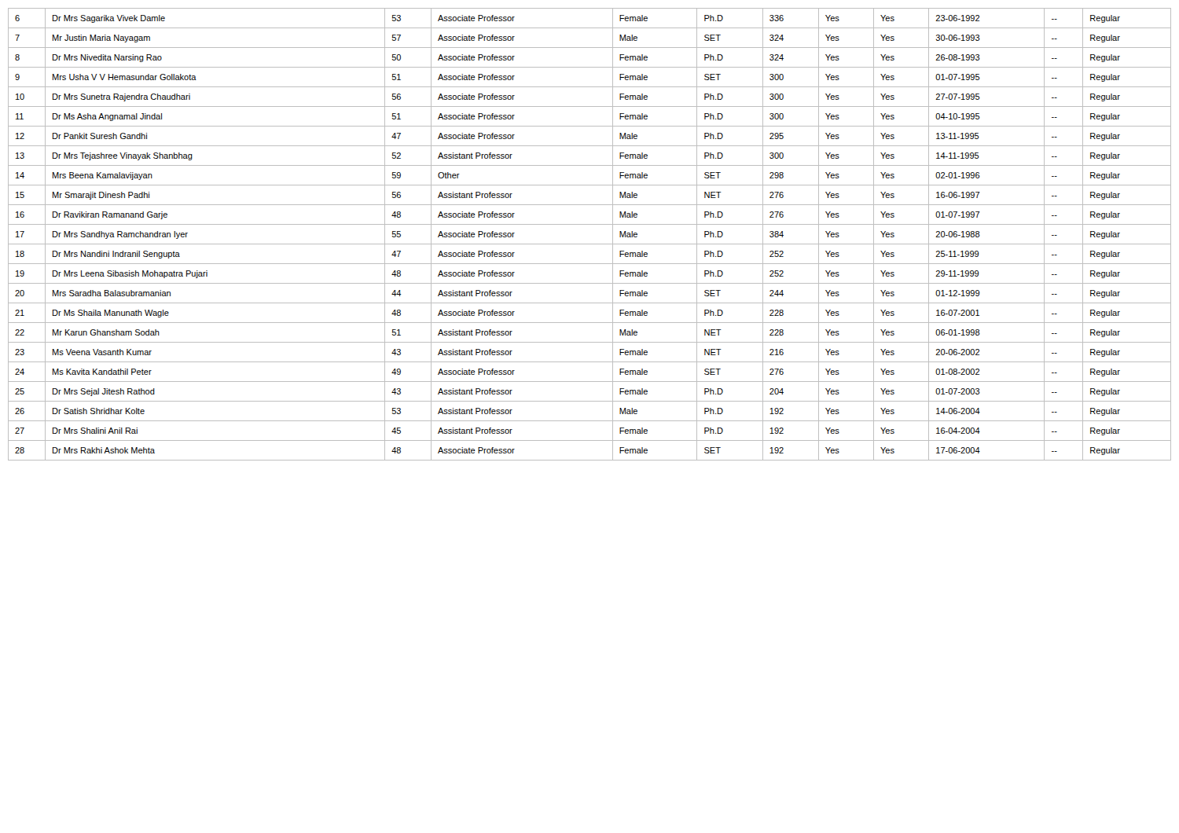| 6 | Dr Mrs Sagarika Vivek Damle | 53 | Associate Professor | Female | Ph.D | 336 | Yes | Yes | 23-06-1992 | -- | Regular |
| 7 | Mr Justin Maria Nayagam | 57 | Associate Professor | Male | SET | 324 | Yes | Yes | 30-06-1993 | -- | Regular |
| 8 | Dr Mrs Nivedita Narsing Rao | 50 | Associate Professor | Female | Ph.D | 324 | Yes | Yes | 26-08-1993 | -- | Regular |
| 9 | Mrs Usha V V Hemasundar Gollakota | 51 | Associate Professor | Female | SET | 300 | Yes | Yes | 01-07-1995 | -- | Regular |
| 10 | Dr Mrs Sunetra Rajendra Chaudhari | 56 | Associate Professor | Female | Ph.D | 300 | Yes | Yes | 27-07-1995 | -- | Regular |
| 11 | Dr Ms Asha Angnamal Jindal | 51 | Associate Professor | Female | Ph.D | 300 | Yes | Yes | 04-10-1995 | -- | Regular |
| 12 | Dr Pankit Suresh Gandhi | 47 | Associate Professor | Male | Ph.D | 295 | Yes | Yes | 13-11-1995 | -- | Regular |
| 13 | Dr Mrs Tejashree Vinayak Shanbhag | 52 | Assistant Professor | Female | Ph.D | 300 | Yes | Yes | 14-11-1995 | -- | Regular |
| 14 | Mrs Beena Kamalavijayan | 59 | Other | Female | SET | 298 | Yes | Yes | 02-01-1996 | -- | Regular |
| 15 | Mr Smarajit Dinesh Padhi | 56 | Assistant Professor | Male | NET | 276 | Yes | Yes | 16-06-1997 | -- | Regular |
| 16 | Dr Ravikiran Ramanand Garje | 48 | Associate Professor | Male | Ph.D | 276 | Yes | Yes | 01-07-1997 | -- | Regular |
| 17 | Dr Mrs Sandhya Ramchandran Iyer | 55 | Associate Professor | Male | Ph.D | 384 | Yes | Yes | 20-06-1988 | -- | Regular |
| 18 | Dr Mrs Nandini Indranil Sengupta | 47 | Associate Professor | Female | Ph.D | 252 | Yes | Yes | 25-11-1999 | -- | Regular |
| 19 | Dr Mrs Leena Sibasish Mohapatra Pujari | 48 | Associate Professor | Female | Ph.D | 252 | Yes | Yes | 29-11-1999 | -- | Regular |
| 20 | Mrs Saradha Balasubramanian | 44 | Assistant Professor | Female | SET | 244 | Yes | Yes | 01-12-1999 | -- | Regular |
| 21 | Dr Ms Shaila Manunath Wagle | 48 | Associate Professor | Female | Ph.D | 228 | Yes | Yes | 16-07-2001 | -- | Regular |
| 22 | Mr Karun Ghansham Sodah | 51 | Assistant Professor | Male | NET | 228 | Yes | Yes | 06-01-1998 | -- | Regular |
| 23 | Ms Veena Vasanth Kumar | 43 | Assistant Professor | Female | NET | 216 | Yes | Yes | 20-06-2002 | -- | Regular |
| 24 | Ms Kavita Kandathil Peter | 49 | Associate Professor | Female | SET | 276 | Yes | Yes | 01-08-2002 | -- | Regular |
| 25 | Dr Mrs Sejal Jitesh Rathod | 43 | Assistant Professor | Female | Ph.D | 204 | Yes | Yes | 01-07-2003 | -- | Regular |
| 26 | Dr Satish Shridhar Kolte | 53 | Assistant Professor | Male | Ph.D | 192 | Yes | Yes | 14-06-2004 | -- | Regular |
| 27 | Dr Mrs Shalini Anil Rai | 45 | Assistant Professor | Female | Ph.D | 192 | Yes | Yes | 16-04-2004 | -- | Regular |
| 28 | Dr Mrs Rakhi Ashok Mehta | 48 | Associate Professor | Female | SET | 192 | Yes | Yes | 17-06-2004 | -- | Regular |